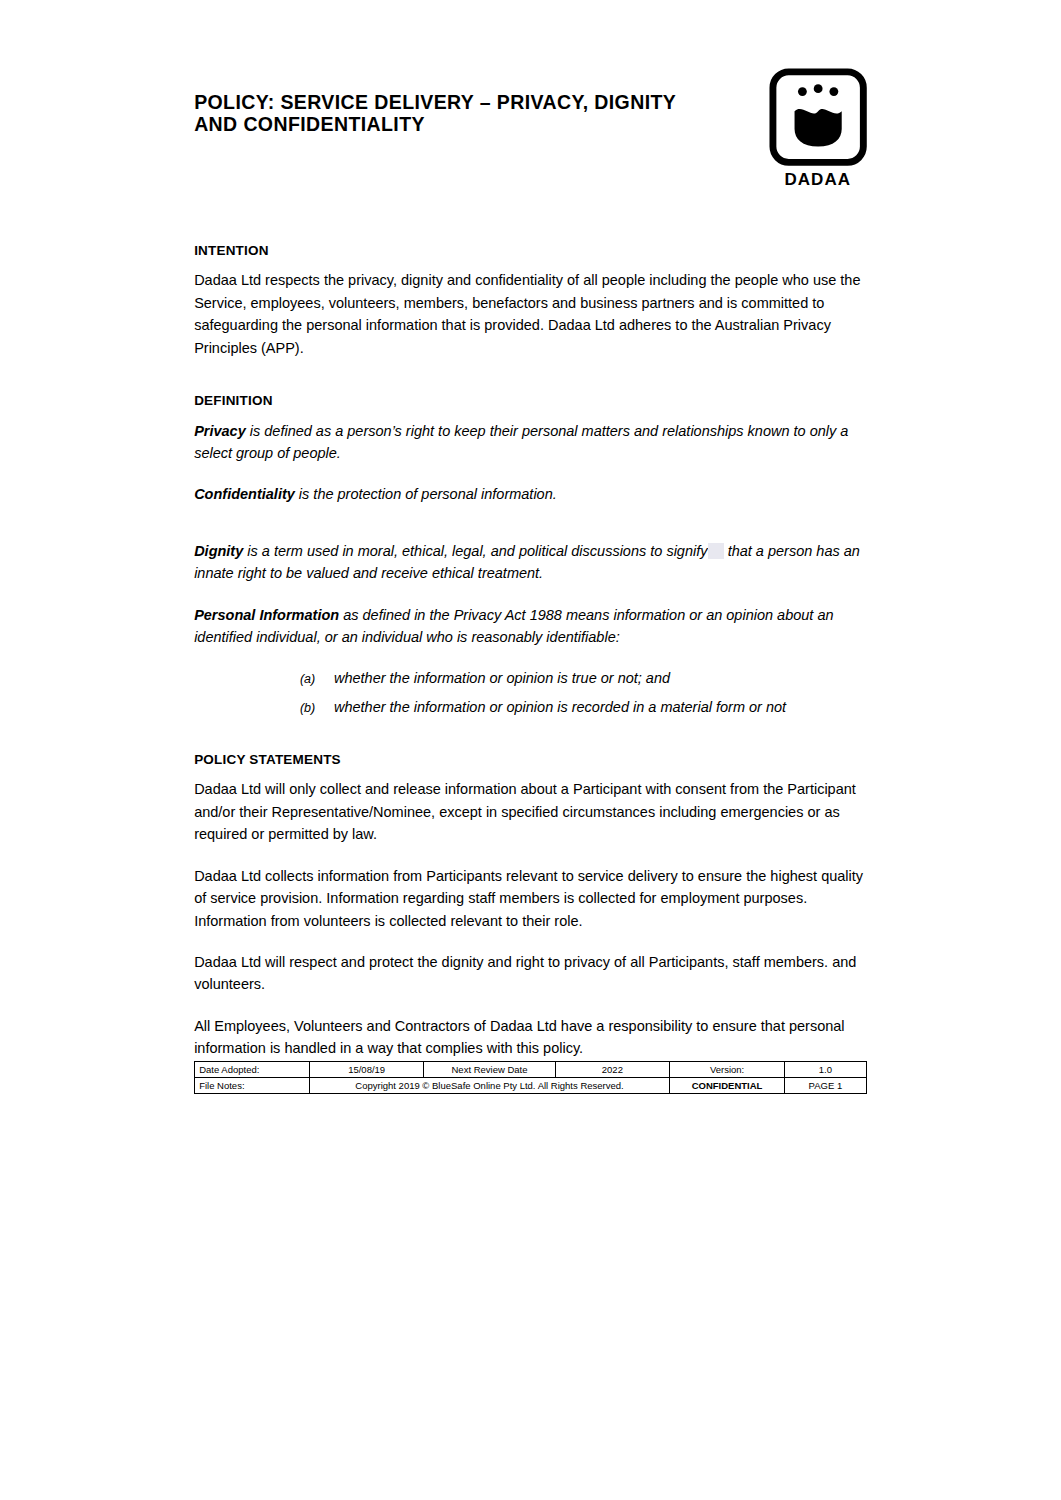Policy: Service Delivery – Privacy, Dignity and Confidentiality
DADAA
INTENTION
Dadaa Ltd respects the privacy, dignity and confidentiality of all people including the people who use the Service, employees, volunteers, members, benefactors and business partners and is committed to safeguarding the personal information that is provided. Dadaa Ltd adheres to the Australian Privacy Principles (APP).
DEFINITION
Privacy is defined as a person’s right to keep their personal matters and relationships known to only a select group of people.
Confidentiality is the protection of personal information.
Dignity is a term used in moral, ethical, legal, and political discussions to signify that a person has an innate right to be valued and receive ethical treatment.
Personal Information as defined in the Privacy Act 1988 means information or an opinion about an identified individual, or an individual who is reasonably identifiable:
(a) whether the information or opinion is true or not; and
(b) whether the information or opinion is recorded in a material form or not
POLICY STATEMENTS
Dadaa Ltd will only collect and release information about a Participant with consent from the Participant and/or their Representative/Nominee, except in specified circumstances including emergencies or as required or permitted by law.
Dadaa Ltd collects information from Participants relevant to service delivery to ensure the highest quality of service provision. Information regarding staff members is collected for employment purposes. Information from volunteers is collected relevant to their role.
Dadaa Ltd will respect and protect the dignity and right to privacy of all Participants, staff members. and volunteers.
All Employees, Volunteers and Contractors of Dadaa Ltd have a responsibility to ensure that personal information is handled in a way that complies with this policy.
| Date Adopted: | 15/08/19 | Next Review Date | 2022 | Version: | 1.0 |
| File Notes: | Copyright 2019 © BlueSafe Online Pty Ltd. All Rights Reserved. | CONFIDENTIAL | PAGE 1 |